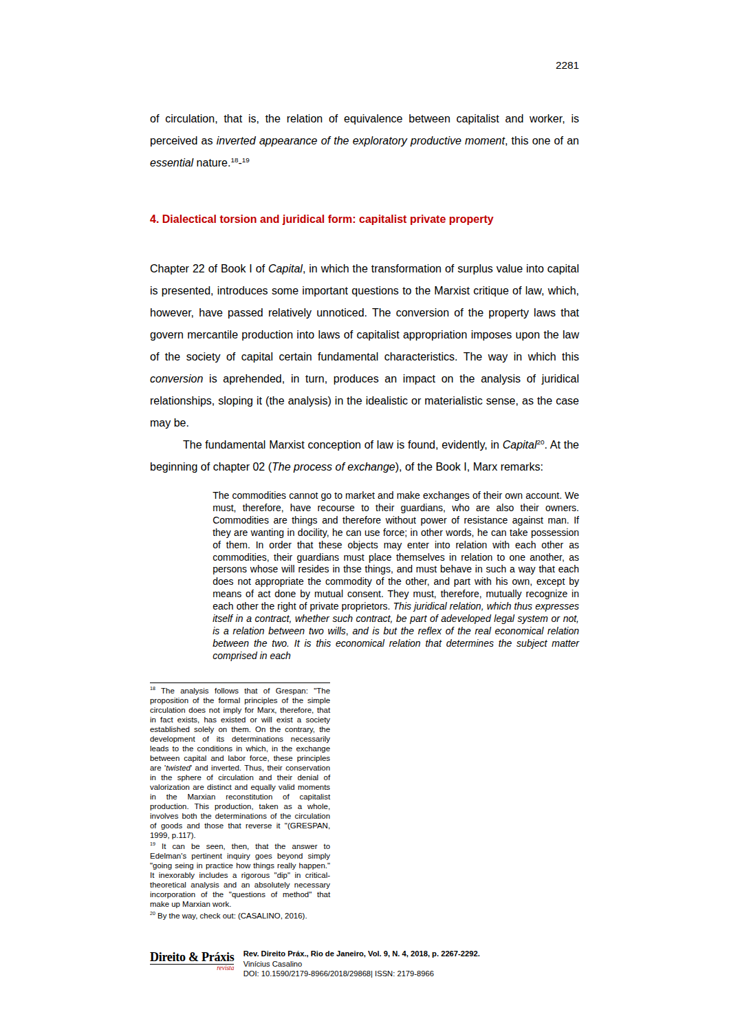2281
of circulation, that is, the relation of equivalence between capitalist and worker, is perceived as inverted appearance of the exploratory productive moment, this one of an essential nature.18-19
4. Dialectical torsion and juridical form: capitalist private property
Chapter 22 of Book I of Capital, in which the transformation of surplus value into capital is presented, introduces some important questions to the Marxist critique of law, which, however, have passed relatively unnoticed. The conversion of the property laws that govern mercantile production into laws of capitalist appropriation imposes upon the law of the society of capital certain fundamental characteristics. The way in which this conversion is aprehended, in turn, produces an impact on the analysis of juridical relationships, sloping it (the analysis) in the idealistic or materialistic sense, as the case may be.
The fundamental Marxist conception of law is found, evidently, in Capital20. At the beginning of chapter 02 (The process of exchange), of the Book I, Marx remarks:
The commodities cannot go to market and make exchanges of their own account. We must, therefore, have recourse to their guardians, who are also their owners. Commodities are things and therefore without power of resistance against man. If they are wanting in docility, he can use force; in other words, he can take possession of them. In order that these objects may enter into relation with each other as commodities, their guardians must place themselves in relation to one another, as persons whose will resides in thse things, and must behave in such a way that each does not appropriate the commodity of the other, and part with his own, except by means of act done by mutual consent. They must, therefore, mutually recognize in each other the right of private proprietors. This juridical relation, which thus expresses itself in a contract, whether such contract, be part of adeveloped legal system or not, is a relation between two wills, and is but the reflex of the real economical relation between the two. It is this economical relation that determines the subject matter comprised in each
18 The analysis follows that of Grespan: "The proposition of the formal principles of the simple circulation does not imply for Marx, therefore, that in fact exists, has existed or will exist a society established solely on them. On the contrary, the development of its determinations necessarily leads to the conditions in which, in the exchange between capital and labor force, these principles are 'twisted' and inverted. Thus, their conservation in the sphere of circulation and their denial of valorization are distinct and equally valid moments in the Marxian reconstitution of capitalist production. This production, taken as a whole, involves both the determinations of the circulation of goods and those that reverse it "(GRESPAN, 1999, p.117).
19 It can be seen, then, that the answer to Edelman's pertinent inquiry goes beyond simply "going seing in practice how things really happen." It inexorably includes a rigorous "dip" in critical-theoretical analysis and an absolutely necessary incorporation of the "questions of method" that make up Marxian work.
20 By the way, check out: (CASALINO, 2016).
Direito & Práxis revista
Rev. Direito Práx., Rio de Janeiro, Vol. 9, N. 4, 2018, p. 2267-2292.
Vinícius Casalino
DOI: 10.1590/2179-8966/2018/29868| ISSN: 2179-8966